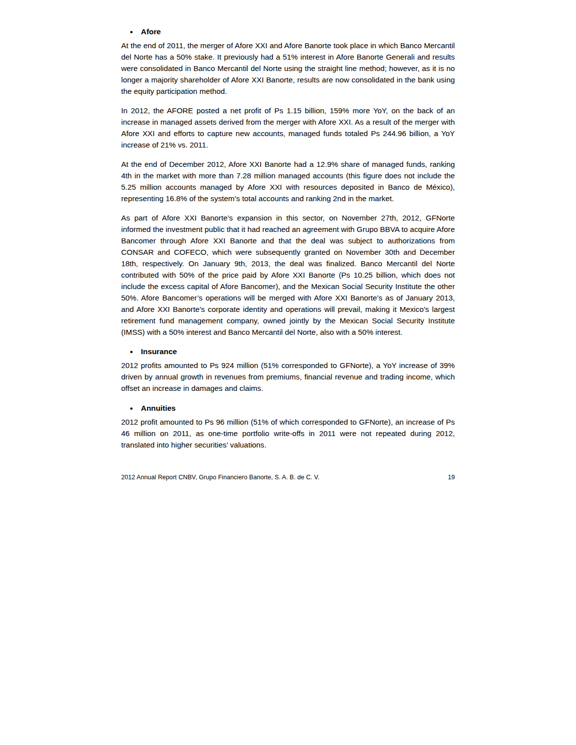Afore
At the end of 2011, the merger of Afore XXI and Afore Banorte took place in which Banco Mercantil del Norte has a 50% stake. It previously had a 51% interest in Afore Banorte Generali and results were consolidated in Banco Mercantil del Norte using the straight line method; however, as it is no longer a majority shareholder of Afore XXI Banorte, results are now consolidated in the bank using the equity participation method.
In 2012, the AFORE posted a net profit of Ps 1.15 billion, 159% more YoY, on the back of an increase in managed assets derived from the merger with Afore XXI. As a result of the merger with Afore XXI and efforts to capture new accounts, managed funds totaled Ps 244.96 billion, a YoY increase of 21% vs. 2011.
At the end of December 2012, Afore XXI Banorte had a 12.9% share of managed funds, ranking 4th in the market with more than 7.28 million managed accounts (this figure does not include the 5.25 million accounts managed by Afore XXI with resources deposited in Banco de México), representing 16.8% of the system’s total accounts and ranking 2nd in the market.
As part of Afore XXI Banorte’s expansion in this sector, on November 27th, 2012, GFNorte informed the investment public that it had reached an agreement with Grupo BBVA to acquire Afore Bancomer through Afore XXI Banorte and that the deal was subject to authorizations from CONSAR and COFECO, which were subsequently granted on November 30th and December 18th, respectively. On January 9th, 2013, the deal was finalized. Banco Mercantil del Norte contributed with 50% of the price paid by Afore XXI Banorte (Ps 10.25 billion, which does not include the excess capital of Afore Bancomer), and the Mexican Social Security Institute the other 50%. Afore Bancomer’s operations will be merged with Afore XXI Banorte’s as of January 2013, and Afore XXI Banorte’s corporate identity and operations will prevail, making it Mexico’s largest retirement fund management company, owned jointly by the Mexican Social Security Institute (IMSS) with a 50% interest and Banco Mercantil del Norte, also with a 50% interest.
Insurance
2012 profits amounted to Ps 924 million (51% corresponded to GFNorte), a YoY increase of 39% driven by annual growth in revenues from premiums, financial revenue and trading income, which offset an increase in damages and claims.
Annuities
2012 profit amounted to Ps 96 million (51% of which corresponded to GFNorte), an increase of Ps 46 million on 2011, as one-time portfolio write-offs in 2011 were not repeated during 2012, translated into higher securities’ valuations.
2012 Annual Report CNBV, Grupo Financiero Banorte, S. A. B. de C. V. 19